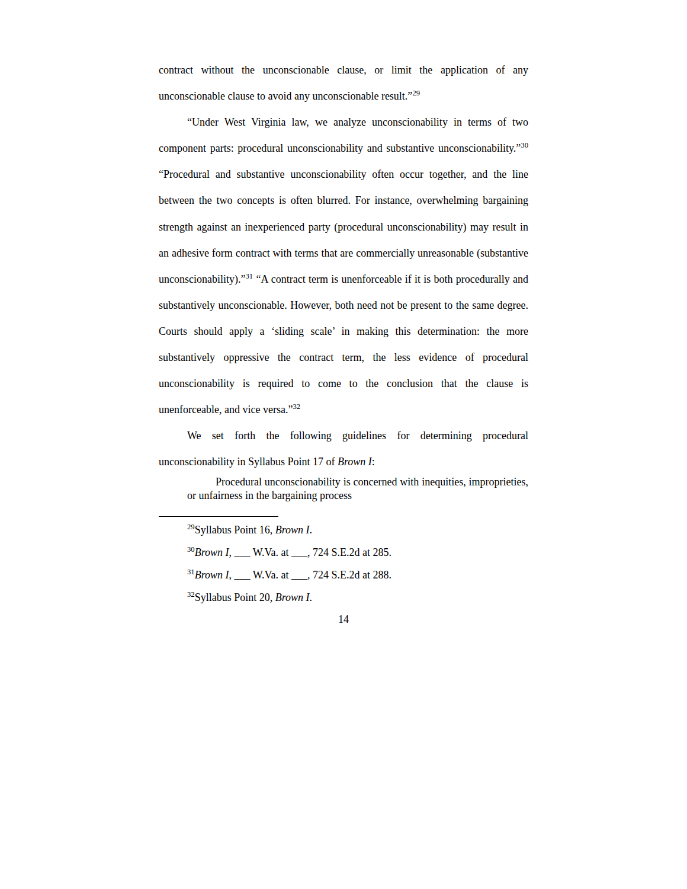contract without the unconscionable clause, or limit the application of any unconscionable clause to avoid any unconscionable result.”29
“Under West Virginia law, we analyze unconscionability in terms of two component parts: procedural unconscionability and substantive unconscionability.”30 “Procedural and substantive unconscionability often occur together, and the line between the two concepts is often blurred. For instance, overwhelming bargaining strength against an inexperienced party (procedural unconscionability) may result in an adhesive form contract with terms that are commercially unreasonable (substantive unconscionability).”31 “A contract term is unenforceable if it is both procedurally and substantively unconscionable. However, both need not be present to the same degree. Courts should apply a ‘sliding scale’ in making this determination: the more substantively oppressive the contract term, the less evidence of procedural unconscionability is required to come to the conclusion that the clause is unenforceable, and vice versa.”32
We set forth the following guidelines for determining procedural unconscionability in Syllabus Point 17 of Brown I:
Procedural unconscionability is concerned with inequities, improprieties, or unfairness in the bargaining process
29Syllabus Point 16, Brown I.
30Brown I, ___ W.Va. at ___, 724 S.E.2d at 285.
31Brown I, ___ W.Va. at ___, 724 S.E.2d at 288.
32Syllabus Point 20, Brown I.
14